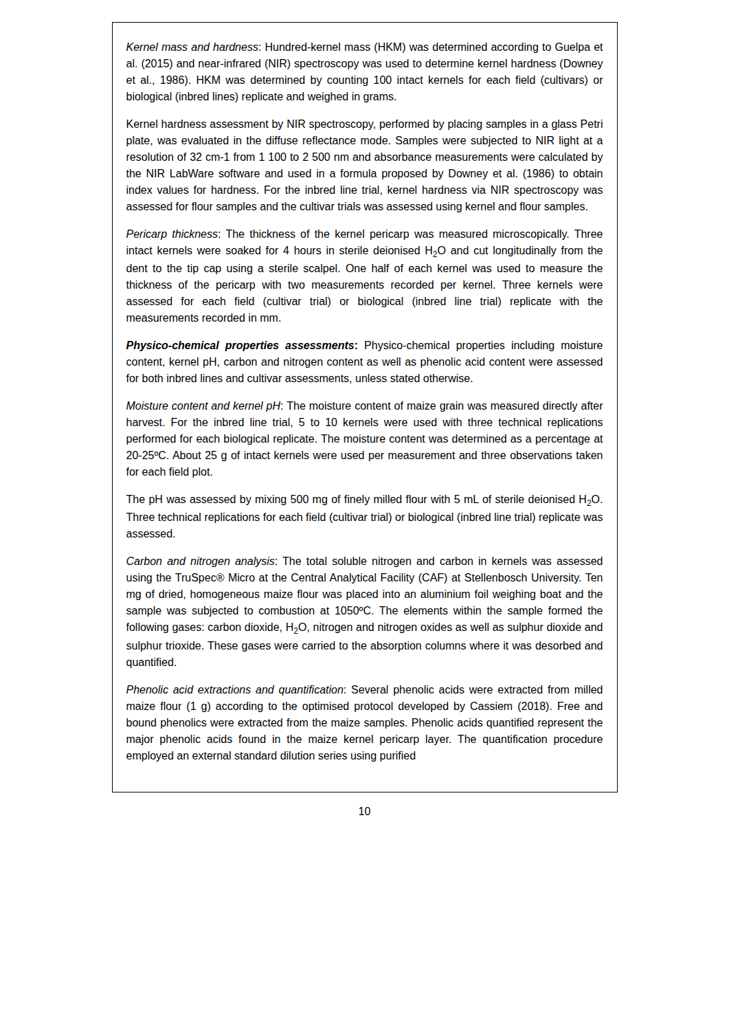Kernel mass and hardness: Hundred-kernel mass (HKM) was determined according to Guelpa et al. (2015) and near-infrared (NIR) spectroscopy was used to determine kernel hardness (Downey et al., 1986). HKM was determined by counting 100 intact kernels for each field (cultivars) or biological (inbred lines) replicate and weighed in grams.
Kernel hardness assessment by NIR spectroscopy, performed by placing samples in a glass Petri plate, was evaluated in the diffuse reflectance mode. Samples were subjected to NIR light at a resolution of 32 cm-1 from 1 100 to 2 500 nm and absorbance measurements were calculated by the NIR LabWare software and used in a formula proposed by Downey et al. (1986) to obtain index values for hardness. For the inbred line trial, kernel hardness via NIR spectroscopy was assessed for flour samples and the cultivar trials was assessed using kernel and flour samples.
Pericarp thickness: The thickness of the kernel pericarp was measured microscopically. Three intact kernels were soaked for 4 hours in sterile deionised H2O and cut longitudinally from the dent to the tip cap using a sterile scalpel. One half of each kernel was used to measure the thickness of the pericarp with two measurements recorded per kernel. Three kernels were assessed for each field (cultivar trial) or biological (inbred line trial) replicate with the measurements recorded in mm.
Physico-chemical properties assessments: Physico-chemical properties including moisture content, kernel pH, carbon and nitrogen content as well as phenolic acid content were assessed for both inbred lines and cultivar assessments, unless stated otherwise.
Moisture content and kernel pH: The moisture content of maize grain was measured directly after harvest. For the inbred line trial, 5 to 10 kernels were used with three technical replications performed for each biological replicate. The moisture content was determined as a percentage at 20-25ºC. About 25 g of intact kernels were used per measurement and three observations taken for each field plot.
The pH was assessed by mixing 500 mg of finely milled flour with 5 mL of sterile deionised H2O. Three technical replications for each field (cultivar trial) or biological (inbred line trial) replicate was assessed.
Carbon and nitrogen analysis: The total soluble nitrogen and carbon in kernels was assessed using the TruSpec® Micro at the Central Analytical Facility (CAF) at Stellenbosch University. Ten mg of dried, homogeneous maize flour was placed into an aluminium foil weighing boat and the sample was subjected to combustion at 1050ºC. The elements within the sample formed the following gases: carbon dioxide, H2O, nitrogen and nitrogen oxides as well as sulphur dioxide and sulphur trioxide. These gases were carried to the absorption columns where it was desorbed and quantified.
Phenolic acid extractions and quantification: Several phenolic acids were extracted from milled maize flour (1 g) according to the optimised protocol developed by Cassiem (2018). Free and bound phenolics were extracted from the maize samples. Phenolic acids quantified represent the major phenolic acids found in the maize kernel pericarp layer. The quantification procedure employed an external standard dilution series using purified
10